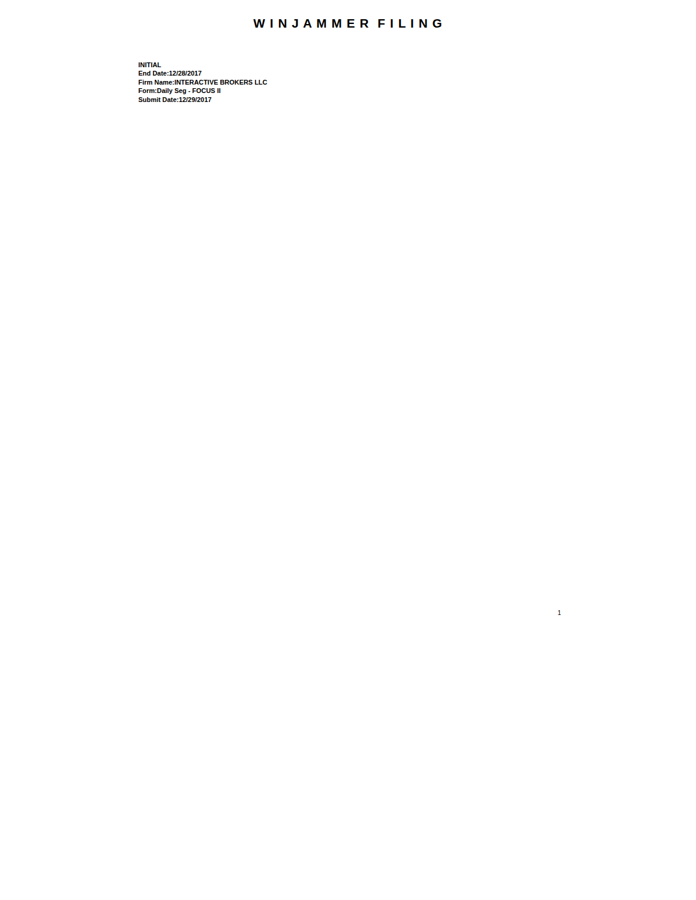W I N J A M M E R F I L I N G
INITIAL
End Date:12/28/2017
Firm Name:INTERACTIVE BROKERS LLC
Form:Daily Seg - FOCUS II
Submit Date:12/29/2017
1